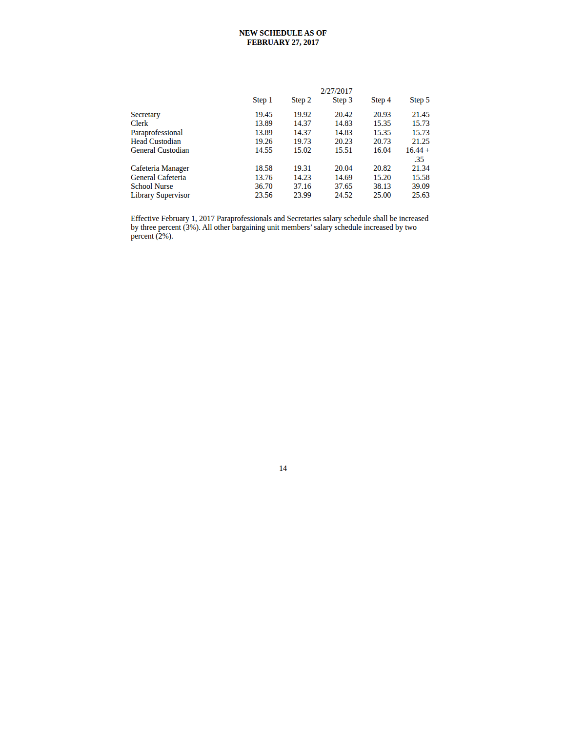NEW SCHEDULE AS OF
FEBRUARY 27, 2017
| | | | 2/27/2017 | | |
| | Step 1 | Step 2 | Step 3 | Step 4 | Step 5 |
| Secretary | 19.45 | 19.92 | 20.42 | 20.93 | 21.45 |
| Clerk | 13.89 | 14.37 | 14.83 | 15.35 | 15.73 |
| Paraprofessional | 13.89 | 14.37 | 14.83 | 15.35 | 15.73 |
| Head Custodian | 19.26 | 19.73 | 20.23 | 20.73 | 21.25 |
| General Custodian | 14.55 | 15.02 | 15.51 | 16.04 | 16.44 + .35 |
| Cafeteria Manager | 18.58 | 19.31 | 20.04 | 20.82 | 21.34 |
| General Cafeteria | 13.76 | 14.23 | 14.69 | 15.20 | 15.58 |
| School Nurse | 36.70 | 37.16 | 37.65 | 38.13 | 39.09 |
| Library Supervisor | 23.56 | 23.99 | 24.52 | 25.00 | 25.63 |
Effective February 1, 2017 Paraprofessionals and Secretaries salary schedule shall be increased by three percent (3%). All other bargaining unit members’ salary schedule increased by two percent (2%).
14